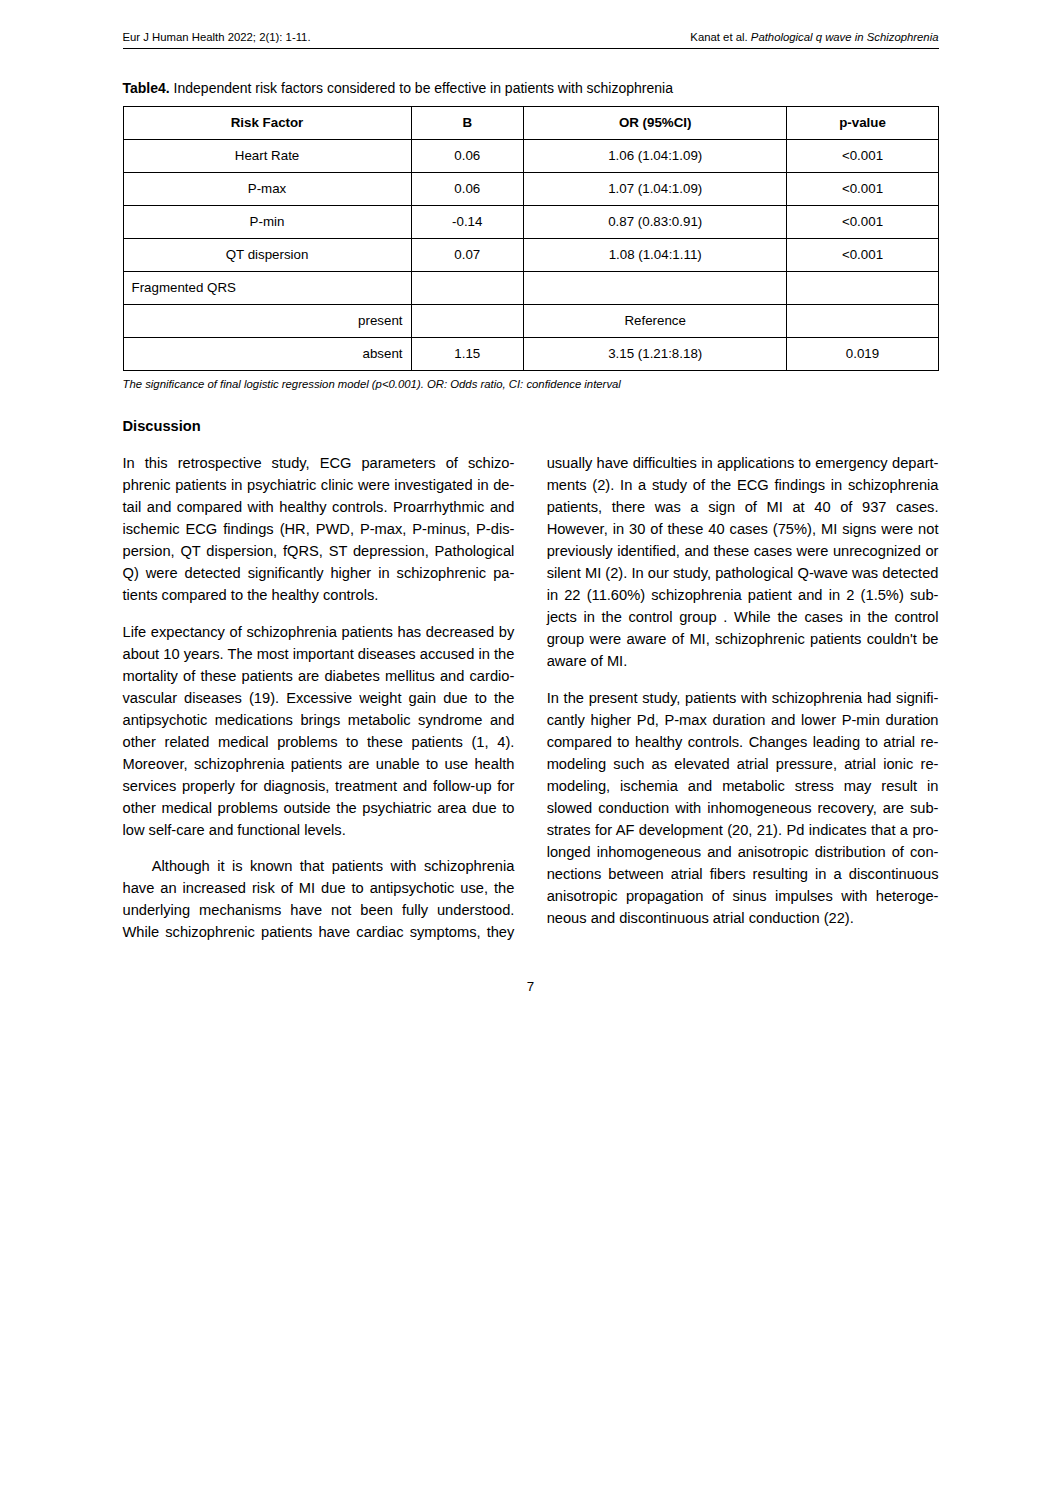Eur J Human Health 2022; 2(1): 1-11.
Kanat et al. Pathological q wave in Schizophrenia
Table4. Independent risk factors considered to be effective in patients with schizophrenia
| Risk Factor | B | OR (95%CI) | p-value |
| --- | --- | --- | --- |
| Heart Rate | 0.06 | 1.06 (1.04:1.09) | <0.001 |
| P-max | 0.06 | 1.07 (1.04:1.09) | <0.001 |
| P-min | -0.14 | 0.87 (0.83:0.91) | <0.001 |
| QT dispersion | 0.07 | 1.08 (1.04:1.11) | <0.001 |
| Fragmented QRS | | | |
| present | | Reference | |
| absent | 1.15 | 3.15 (1.21:8.18) | 0.019 |
The significance of final logistic regression model (p<0.001). OR: Odds ratio, CI: confidence interval
Discussion
In this retrospective study, ECG parameters of schizophrenic patients in psychiatric clinic were investigated in detail and compared with healthy controls. Proarrhythmic and ischemic ECG findings (HR, PWD, P-max, P-minus, P-dispersion, QT dispersion, fQRS, ST depression, Pathological Q) were detected significantly higher in schizophrenic patients compared to the healthy controls.
Life expectancy of schizophrenia patients has decreased by about 10 years. The most important diseases accused in the mortality of these patients are diabetes mellitus and cardiovascular diseases (19). Excessive weight gain due to the antipsychotic medications brings metabolic syndrome and other related medical problems to these patients (1, 4). Moreover, schizophrenia patients are unable to use health services properly for diagnosis, treatment and follow-up for other medical problems outside the psychiatric area due to low self-care and functional levels.
Although it is known that patients with schizophrenia have an increased risk of MI due to antipsychotic use, the underlying mechanisms have not been fully understood. While schizophrenic patients have cardiac symptoms, they usually have difficulties in applications to emergency departments (2). In a study of the ECG findings in schizophrenia patients, there was a sign of MI at 40 of 937 cases. However, in 30 of these 40 cases (75%), MI signs were not previously identified, and these cases were unrecognized or silent MI (2). In our study, pathological Q-wave was detected in 22 (11.60%) schizophrenia patient and in 2 (1.5%) subjects in the control group . While the cases in the control group were aware of MI, schizophrenic patients couldn't be aware of MI.
In the present study, patients with schizophrenia had significantly higher Pd, P-max duration and lower P-min duration compared to healthy controls. Changes leading to atrial remodeling such as elevated atrial pressure, atrial ionic remodeling, ischemia and metabolic stress may result in slowed conduction with inhomogeneous recovery, are substrates for AF development (20, 21). Pd indicates that a prolonged inhomogeneous and anisotropic distribution of connections between atrial fibers resulting in a discontinuous anisotropic propagation of sinus impulses with heterogeneous and discontinuous atrial conduction (22).
7